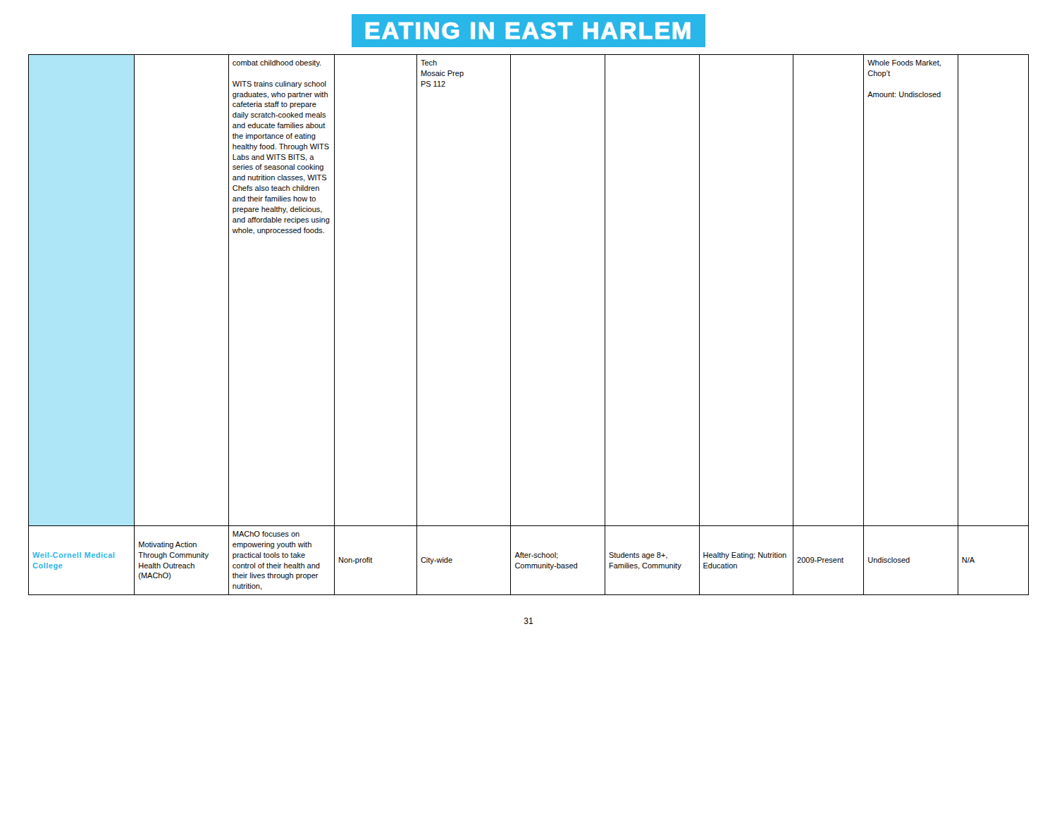Eating in East Harlem
| | | combat childhood obesity. WITS trains culinary school graduates, who partner with cafeteria staff to prepare daily scratch-cooked meals and educate families about the importance of eating healthy food. Through WITS Labs and WITS BITS, a series of seasonal cooking and nutrition classes, WITS Chefs also teach children and their families how to prepare healthy, delicious, and affordable recipes using whole, unprocessed foods. | | Tech Mosaic Prep PS 112 | | | | | Whole Foods Market, Chop’t Amount: Undisclosed | |
| Weil-Cornell Medical College | Motivating Action Through Community Health Outreach (MAChO) | MAChO focuses on empowering youth with practical tools to take control of their health and their lives through proper nutrition, | Non-profit | City-wide | After-school; Community-based | Students age 8+, Families, Community | Healthy Eating; Nutrition Education | 2009-Present | Undisclosed | N/A |
31